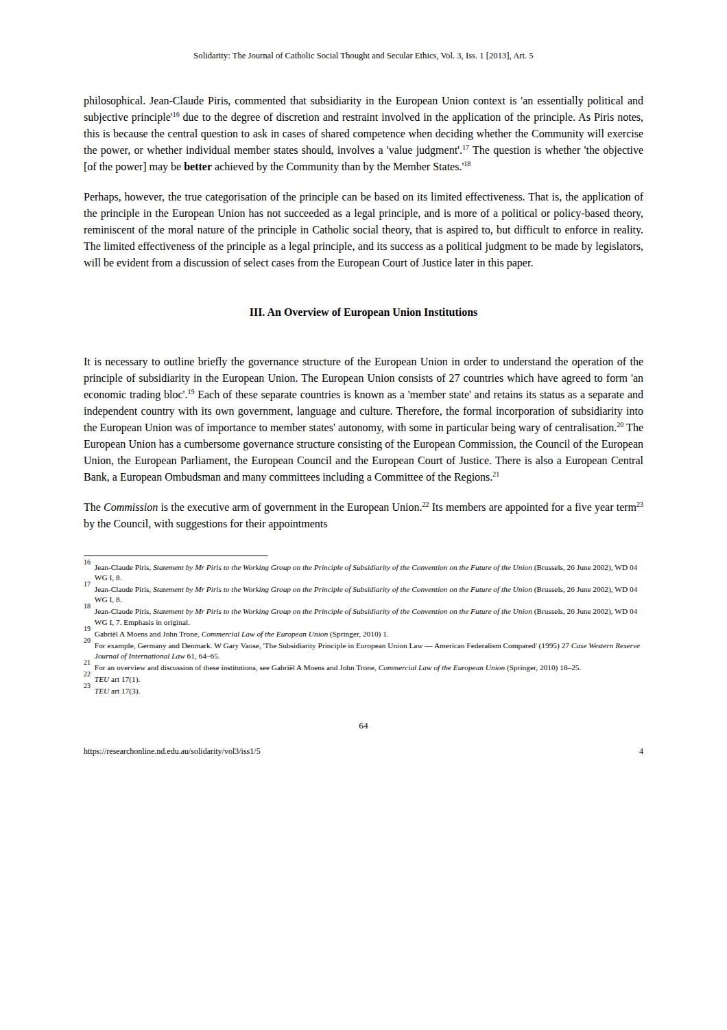Solidarity: The Journal of Catholic Social Thought and Secular Ethics, Vol. 3, Iss. 1 [2013], Art. 5
philosophical. Jean-Claude Piris, commented that subsidiarity in the European Union context is 'an essentially political and subjective principle'16 due to the degree of discretion and restraint involved in the application of the principle. As Piris notes, this is because the central question to ask in cases of shared competence when deciding whether the Community will exercise the power, or whether individual member states should, involves a 'value judgment'.17 The question is whether 'the objective [of the power] may be better achieved by the Community than by the Member States.'18
Perhaps, however, the true categorisation of the principle can be based on its limited effectiveness. That is, the application of the principle in the European Union has not succeeded as a legal principle, and is more of a political or policy-based theory, reminiscent of the moral nature of the principle in Catholic social theory, that is aspired to, but difficult to enforce in reality. The limited effectiveness of the principle as a legal principle, and its success as a political judgment to be made by legislators, will be evident from a discussion of select cases from the European Court of Justice later in this paper.
III. An Overview of European Union Institutions
It is necessary to outline briefly the governance structure of the European Union in order to understand the operation of the principle of subsidiarity in the European Union. The European Union consists of 27 countries which have agreed to form 'an economic trading bloc'.19 Each of these separate countries is known as a 'member state' and retains its status as a separate and independent country with its own government, language and culture. Therefore, the formal incorporation of subsidiarity into the European Union was of importance to member states' autonomy, with some in particular being wary of centralisation.20 The European Union has a cumbersome governance structure consisting of the European Commission, the Council of the European Union, the European Parliament, the European Council and the European Court of Justice. There is also a European Central Bank, a European Ombudsman and many committees including a Committee of the Regions.21
The Commission is the executive arm of government in the European Union.22 Its members are appointed for a five year term23 by the Council, with suggestions for their appointments
16 Jean-Claude Piris, Statement by Mr Piris to the Working Group on the Principle of Subsidiarity of the Convention on the Future of the Union (Brussels, 26 June 2002), WD 04 WG I, 8.
17 Jean-Claude Piris, Statement by Mr Piris to the Working Group on the Principle of Subsidiarity of the Convention on the Future of the Union (Brussels, 26 June 2002), WD 04 WG I, 8.
18 Jean-Claude Piris, Statement by Mr Piris to the Working Group on the Principle of Subsidiarity of the Convention on the Future of the Union (Brussels, 26 June 2002), WD 04 WG I, 7. Emphasis in original.
19 Gabriël A Moens and John Trone, Commercial Law of the European Union (Springer, 2010) 1.
20 For example, Germany and Denmark. W Gary Vause, 'The Subsidiarity Principle in European Union Law — American Federalism Compared' (1995) 27 Case Western Reserve Journal of International Law 61, 64–65.
21 For an overview and discussion of these institutions, see Gabriël A Moens and John Trone, Commercial Law of the European Union (Springer, 2010) 18–25.
22 TEU art 17(1).
23 TEU art 17(3).
64
https://researchonline.nd.edu.au/solidarity/vol3/iss1/5 4